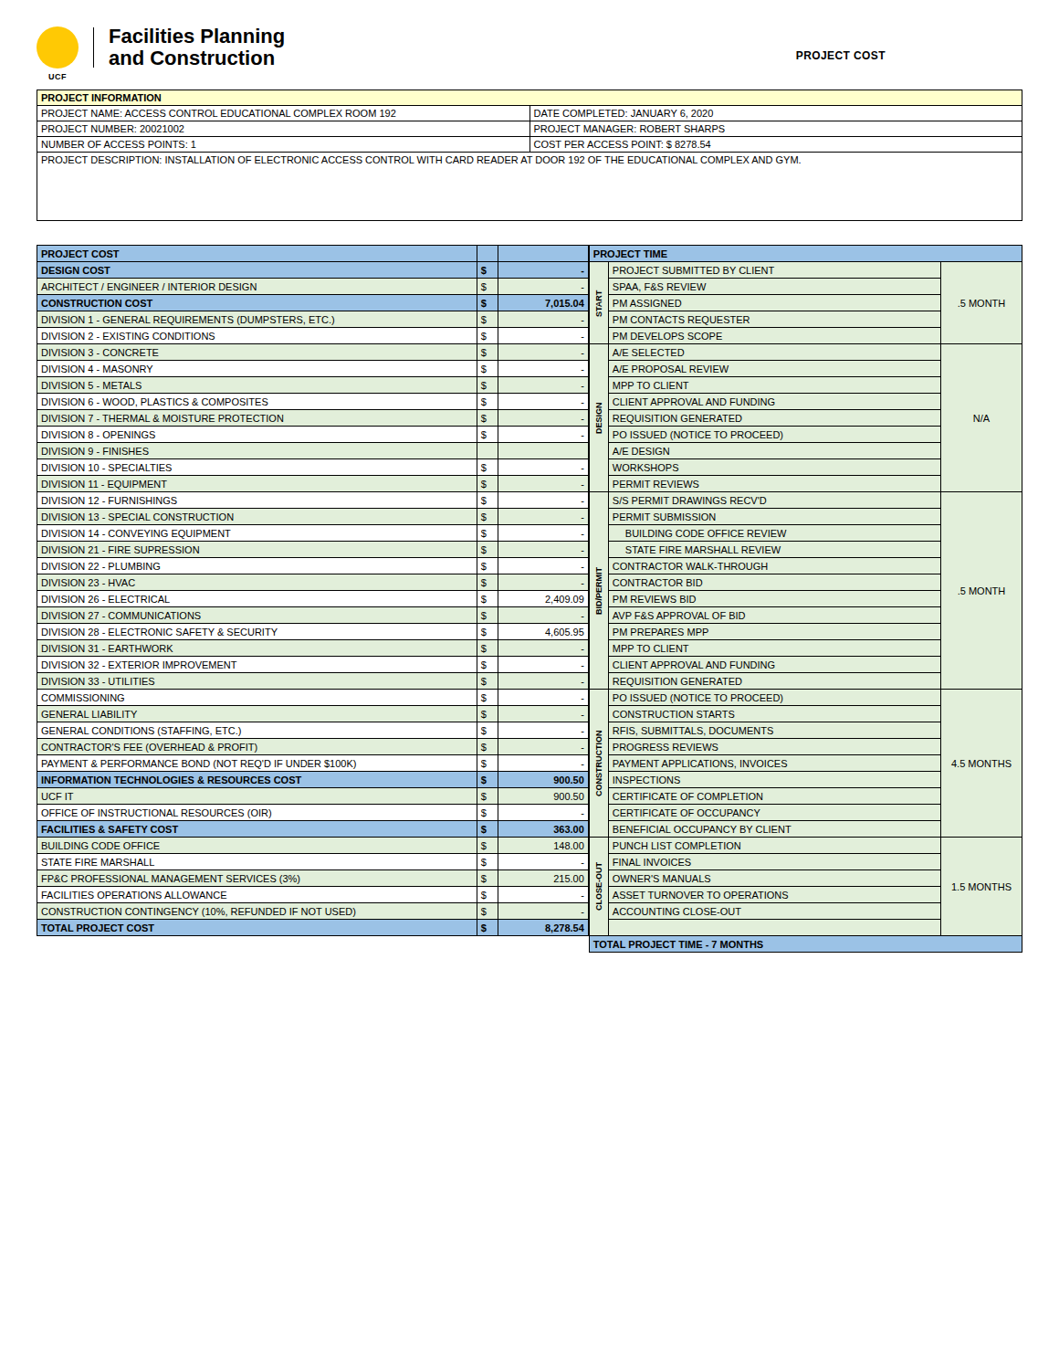Facilities Planning
and Construction
PROJECT COST
| PROJECT INFORMATION |
| PROJECT NAME: ACCESS CONTROL EDUCATIONAL COMPLEX ROOM 192 | DATE COMPLETED: JANUARY 6, 2020 |
| PROJECT NUMBER: 20021002 | PROJECT MANAGER: ROBERT SHARPS |
| NUMBER OF ACCESS POINTS: 1 | COST PER ACCESS POINT: $ 8278.54 |
| PROJECT DESCRIPTION: INSTALLATION OF ELECTRONIC ACCESS CONTROL WITH CARD READER AT DOOR 192 OF THE EDUCATIONAL COMPLEX AND GYM. |
| PROJECT COST | | |
| DESIGN COST | $ | - |
| ARCHITECT / ENGINEER / INTERIOR DESIGN | $ | - |
| CONSTRUCTION COST | $ | 7,015.04 |
| DIVISION 1 - GENERAL REQUIREMENTS (DUMPSTERS, ETC.) | $ | - |
| DIVISION 2 - EXISTING CONDITIONS | $ | - |
| DIVISION 3 - CONCRETE | $ | - |
| DIVISION 4 - MASONRY | $ | - |
| DIVISION 5 - METALS | $ | - |
| DIVISION 6 - WOOD, PLASTICS & COMPOSITES | $ | - |
| DIVISION 7 - THERMAL & MOISTURE PROTECTION | $ | - |
| DIVISION 8 - OPENINGS | $ | - |
| DIVISION 9 - FINISHES | | |
| DIVISION 10 - SPECIALTIES | $ | - |
| DIVISION 11 - EQUIPMENT | $ | - |
| DIVISION 12 - FURNISHINGS | $ | - |
| DIVISION 13 - SPECIAL CONSTRUCTION | $ | - |
| DIVISION 14 - CONVEYING EQUIPMENT | $ | - |
| DIVISION 21 - FIRE SUPRESSION | $ | - |
| DIVISION 22 - PLUMBING | $ | - |
| DIVISION 23 - HVAC | $ | - |
| DIVISION 26 - ELECTRICAL | $ | 2,409.09 |
| DIVISION 27 - COMMUNICATIONS | $ | - |
| DIVISION 28 - ELECTRONIC SAFETY & SECURITY | $ | 4,605.95 |
| DIVISION 31 - EARTHWORK | $ | - |
| DIVISION 32 - EXTERIOR IMPROVEMENT | $ | - |
| DIVISION 33 - UTILITIES | $ | - |
| COMMISSIONING | $ | - |
| GENERAL LIABILITY | $ | - |
| GENERAL CONDITIONS (STAFFING, ETC.) | $ | - |
| CONTRACTOR'S FEE (OVERHEAD & PROFIT) | $ | - |
| PAYMENT & PERFORMANCE BOND (NOT REQ'D IF UNDER $100K) | $ | - |
| INFORMATION TECHNOLOGIES & RESOURCES COST | $ | 900.50 |
| UCF IT | $ | 900.50 |
| OFFICE OF INSTRUCTIONAL RESOURCES (OIR) | $ | - |
| FACILITIES & SAFETY COST | $ | 363.00 |
| BUILDING CODE OFFICE | $ | 148.00 |
| STATE FIRE MARSHALL | $ | - |
| FP&C PROFESSIONAL MANAGEMENT SERVICES (3%) | $ | 215.00 |
| FACILITIES OPERATIONS ALLOWANCE | $ | - |
| CONSTRUCTION CONTINGENCY (10%, REFUNDED IF NOT USED) | $ | - |
| TOTAL PROJECT COST | $ | 8,278.54 |
| PROJECT TIME |
| START | PROJECT SUBMITTED BY CLIENT | .5 MONTH |
| SPAA, F&S REVIEW |
| PM ASSIGNED |
| PM CONTACTS REQUESTER |
| PM DEVELOPS SCOPE |
| DESIGN | A/E SELECTED | N/A |
| A/E PROPOSAL REVIEW |
| MPP TO CLIENT |
| CLIENT APPROVAL AND FUNDING |
| REQUISITION GENERATED |
| PO ISSUED (NOTICE TO PROCEED) |
| A/E DESIGN |
| WORKSHOPS |
| PERMIT REVIEWS |
| BID/PERMIT | S/S PERMIT DRAWINGS RECV'D | .5 MONTH |
| PERMIT SUBMISSION |
| BUILDING CODE OFFICE REVIEW |
| STATE FIRE MARSHALL REVIEW |
| CONTRACTOR WALK-THROUGH |
| CONTRACTOR BID |
| PM REVIEWS BID |
| AVP F&S APPROVAL OF BID |
| PM PREPARES MPP |
| MPP TO CLIENT |
| CLIENT APPROVAL AND FUNDING |
| REQUISITION GENERATED |
| CONSTRUCTION | PO ISSUED (NOTICE TO PROCEED) | 4.5 MONTHS |
| CONSTRUCTION STARTS |
| RFIS, SUBMITTALS, DOCUMENTS |
| PROGRESS REVIEWS |
| PAYMENT APPLICATIONS, INVOICES |
| INSPECTIONS |
| CERTIFICATE OF COMPLETION |
| CERTIFICATE OF OCCUPANCY |
| BENEFICIAL OCCUPANCY BY CLIENT |
| CLOSE-OUT | PUNCH LIST COMPLETION | 1.5 MONTHS |
| FINAL INVOICES |
| OWNER'S MANUALS |
| ASSET TURNOVER TO OPERATIONS |
| ACCOUNTING CLOSE-OUT |
| TOTAL PROJECT TIME - 7 MONTHS |